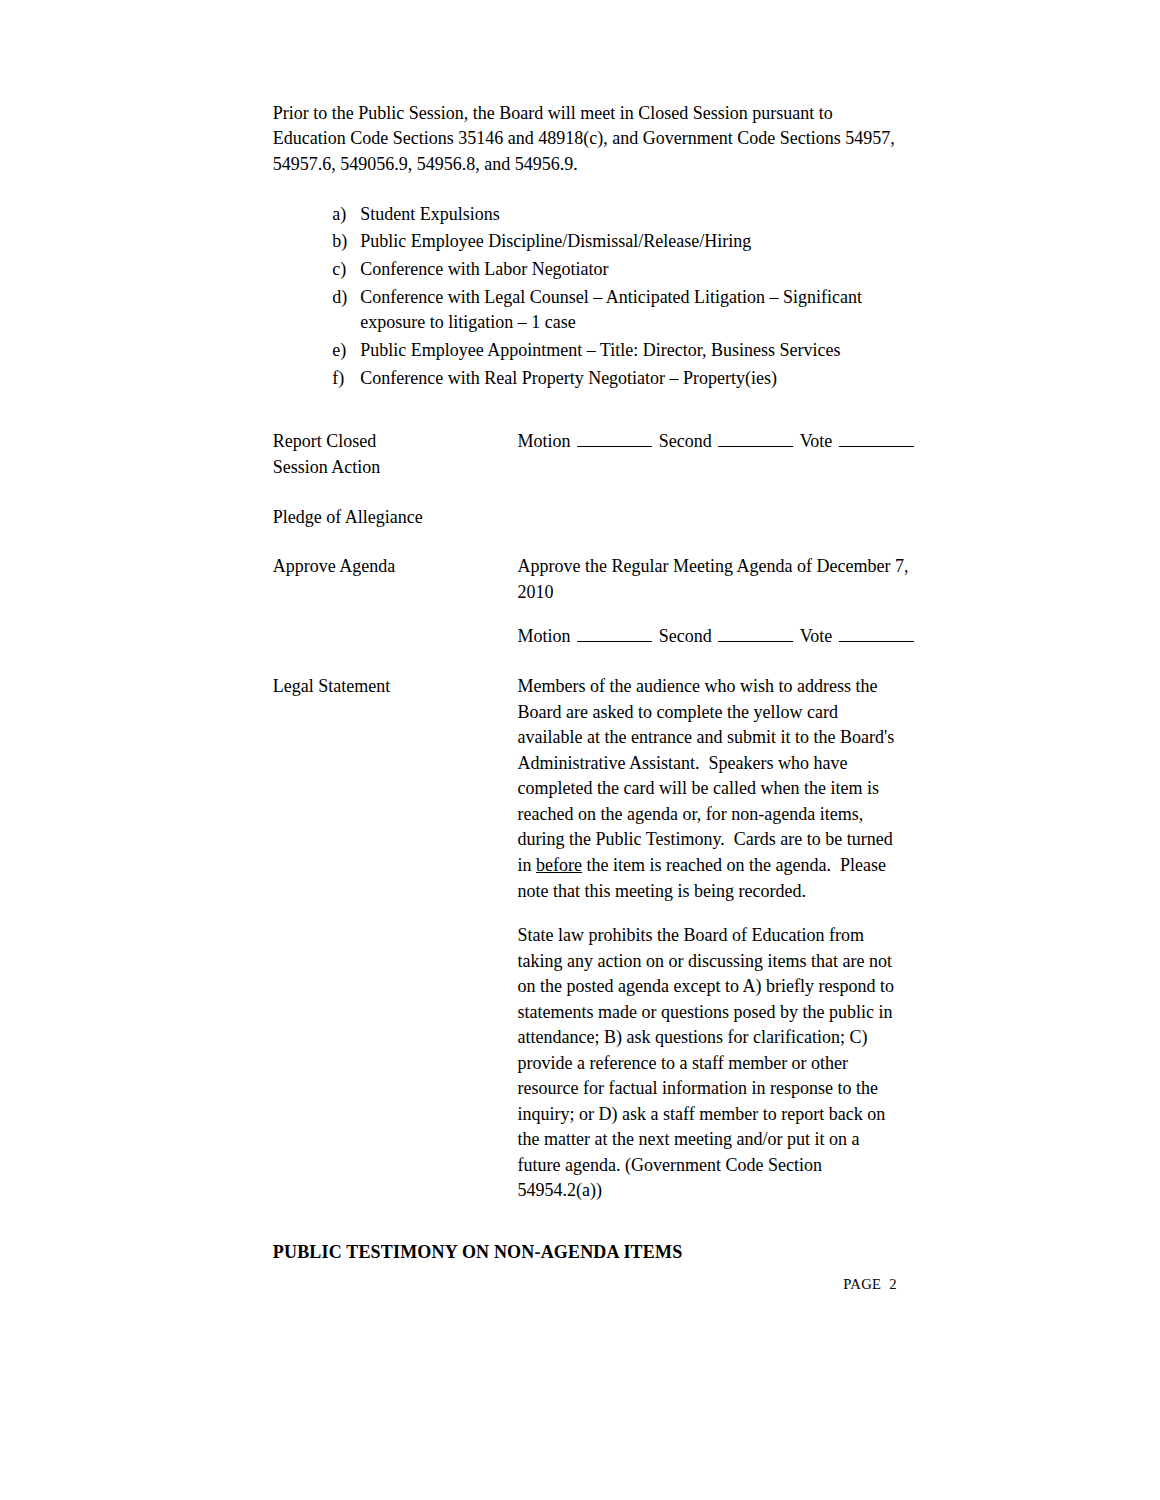Prior to the Public Session, the Board will meet in Closed Session pursuant to Education Code Sections 35146 and 48918(c), and Government Code Sections 54957, 54957.6, 549056.9, 54956.8, and 54956.9.
a) Student Expulsions
b) Public Employee Discipline/Dismissal/Release/Hiring
c) Conference with Labor Negotiator
d) Conference with Legal Counsel – Anticipated Litigation – Significant exposure to litigation – 1 case
e) Public Employee Appointment – Title: Director, Business Services
f) Conference with Real Property Negotiator – Property(ies)
Report ClosedSession Action
Motion Second Vote
Pledge of Allegiance
Approve Agenda
Approve the Regular Meeting Agenda of December 7, 2010
Motion Second Vote
Legal Statement
Members of the audience who wish to address the Board are asked to complete the yellow card available at the entrance and submit it to the Board's Administrative Assistant. Speakers who have completed the card will be called when the item is reached on the agenda or, for non-agenda items, during the Public Testimony. Cards are to be turned in before the item is reached on the agenda. Please note that this meeting is being recorded.
State law prohibits the Board of Education from taking any action on or discussing items that are not on the posted agenda except to A) briefly respond to statements made or questions posed by the public in attendance; B) ask questions for clarification; C) provide a reference to a staff member or other resource for factual information in response to the inquiry; or D) ask a staff member to report back on the matter at the next meeting and/or put it on a future agenda. (Government Code Section 54954.2(a))
PUBLIC TESTIMONY ON NON-AGENDA ITEMS
PAGE 2